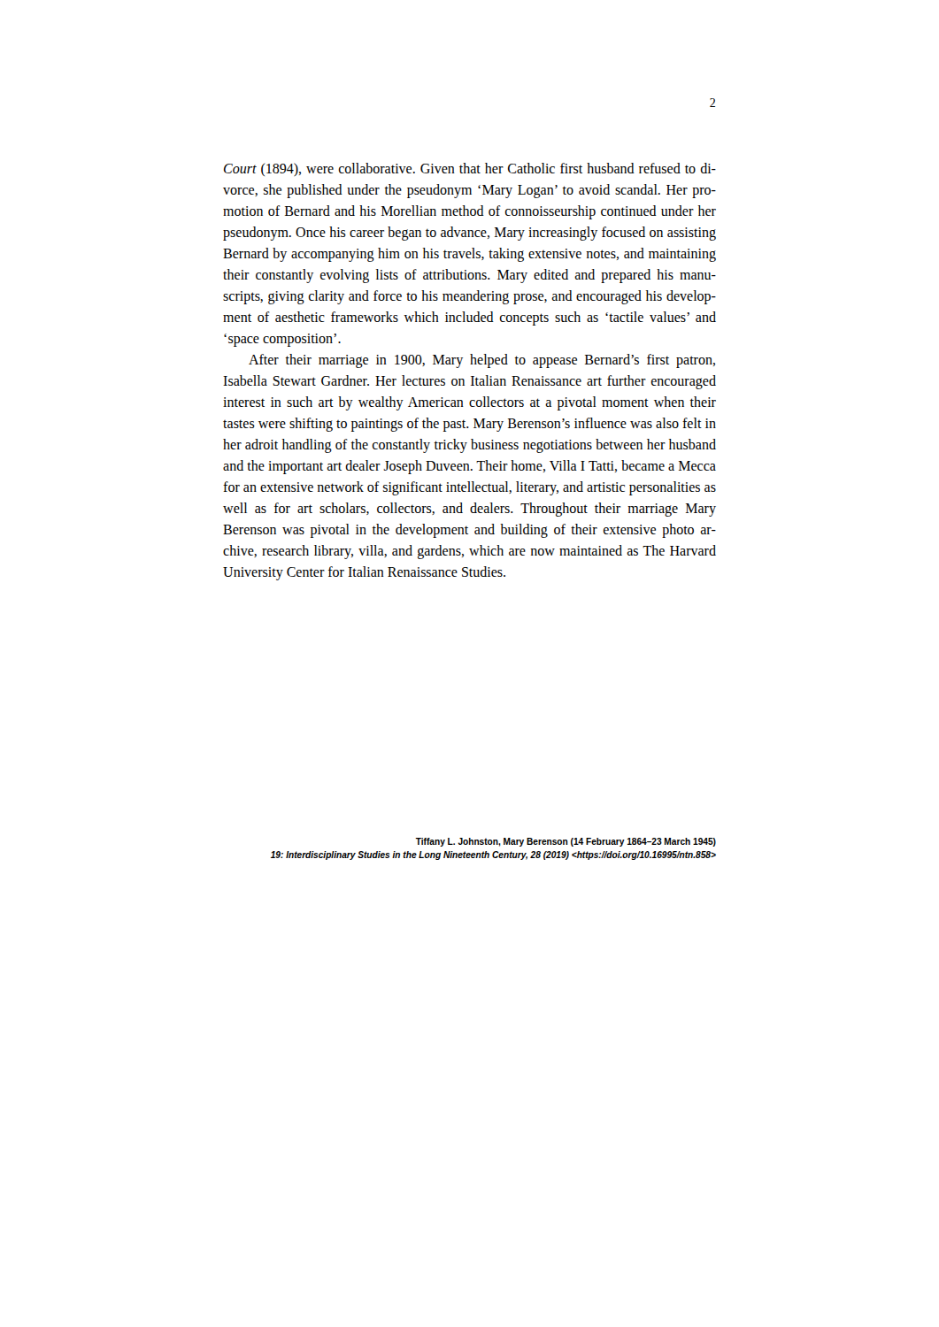2
Court (1894), were collaborative. Given that her Catholic first husband refused to divorce, she published under the pseudonym ‘Mary Logan’ to avoid scandal. Her promotion of Bernard and his Morellian method of connoisseurship continued under her pseudonym. Once his career began to advance, Mary increasingly focused on assisting Bernard by accompanying him on his travels, taking extensive notes, and maintaining their constantly evolving lists of attributions. Mary edited and prepared his manuscripts, giving clarity and force to his meandering prose, and encouraged his development of aesthetic frameworks which included concepts such as ‘tactile values’ and ‘space composition’.
After their marriage in 1900, Mary helped to appease Bernard’s first patron, Isabella Stewart Gardner. Her lectures on Italian Renaissance art further encouraged interest in such art by wealthy American collectors at a pivotal moment when their tastes were shifting to paintings of the past. Mary Berenson’s influence was also felt in her adroit handling of the constantly tricky business negotiations between her husband and the important art dealer Joseph Duveen. Their home, Villa I Tatti, became a Mecca for an extensive network of significant intellectual, literary, and artistic personalities as well as for art scholars, collectors, and dealers. Throughout their marriage Mary Berenson was pivotal in the development and building of their extensive photo archive, research library, villa, and gardens, which are now maintained as The Harvard University Center for Italian Renaissance Studies.
Tiffany L. Johnston, Mary Berenson (14 February 1864–23 March 1945)
19: Interdisciplinary Studies in the Long Nineteenth Century, 28 (2019) <https://doi.org/10.16995/ntn.858>